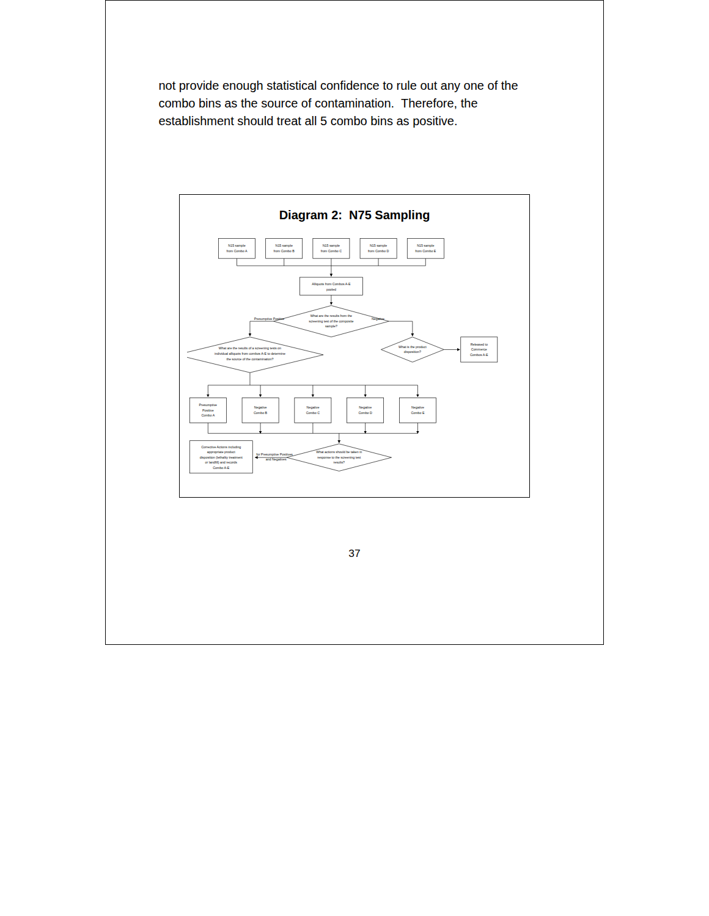not provide enough statistical confidence to rule out any one of the combo bins as the source of contamination. Therefore, the establishment should treat all 5 combo bins as positive.
Diagram 2: N75 Sampling
N15 sample from Combo A N15 sample from Combo B N15 sample from Combo C N15 sample from Combo D N15 sample from Combo E Alliquots from Combos A-E pooled What are the results from the screening test of the composite sample? Presumptive Positive Negative What is the product disposition? Released to Commerce Combos A-E What are the results of a screening tests on individual alliquots from combos A-E to determine the source of the contamination? Presumptive Positive Combo A Negative Combo B Negative Combo C Negative Combo D Negative Combo E What actions should be taken in response to the screening test results? for Presumptive Positives and Negatives Corrective Actions including appropriate product disposition (lethality treatment or landfill) and records Combo A-E
37